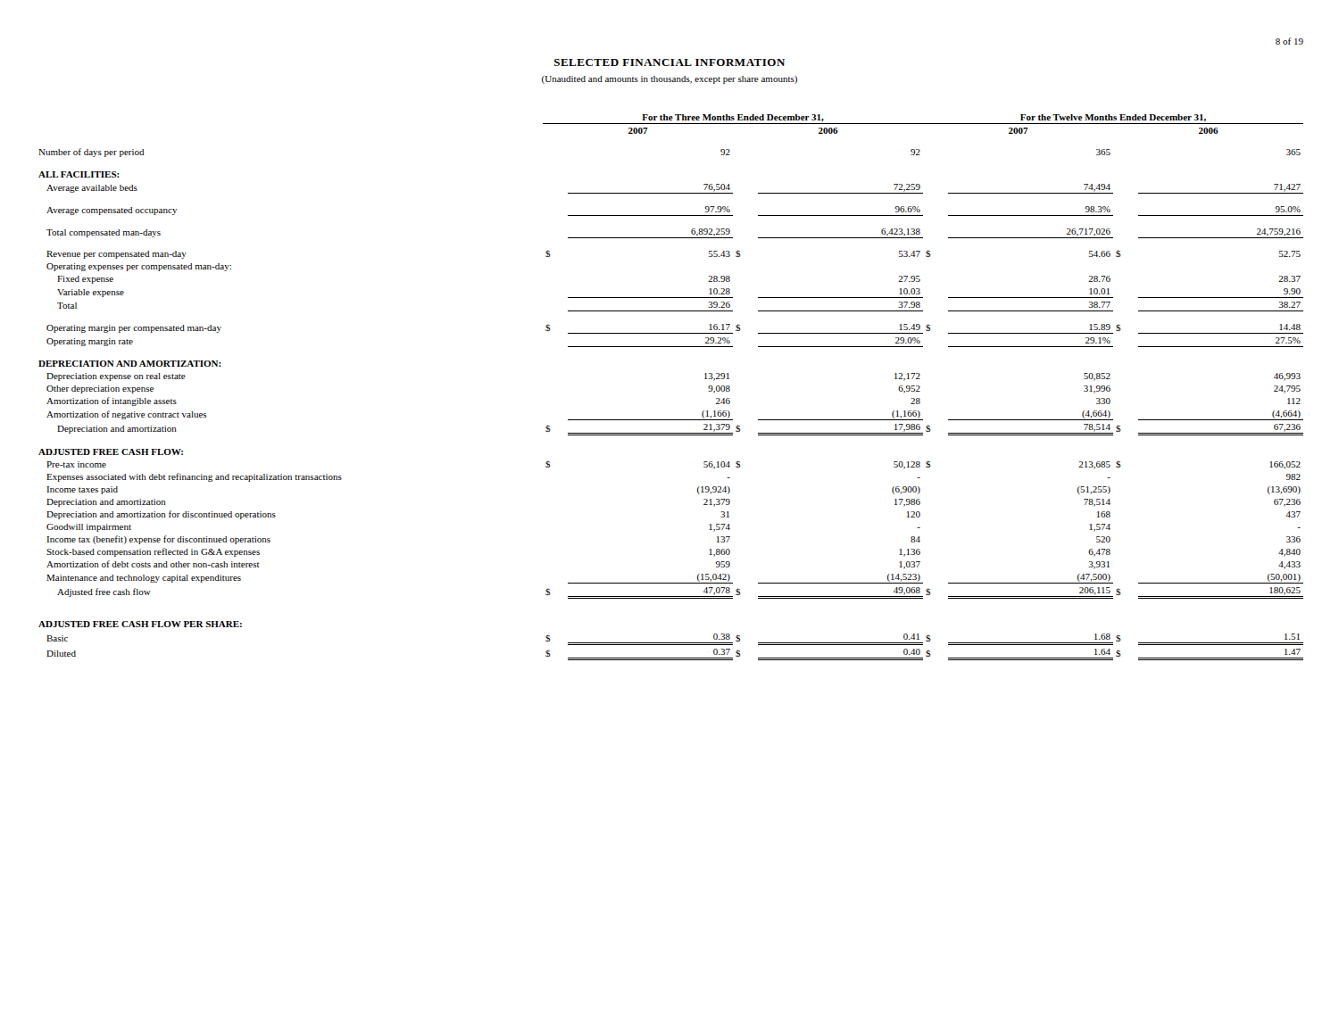8 of 19
SELECTED FINANCIAL INFORMATION
(Unaudited and amounts in thousands, except per share amounts)
| | For the Three Months Ended December 31, | For the Twelve Months Ended December 31, |
| --- | --- | --- |
| | 2007 | 2006 | 2007 | 2006 |
| Number of days per period | | 92 | | 92 | | 365 | | 365 |
| ALL FACILITIES: | |
| Average available beds | | 76,504 | | 72,259 | | 74,494 | | 71,427 |
| Average compensated occupancy | | 97.9% | | 96.6% | | 98.3% | | 95.0% |
| Total compensated man-days | | 6,892,259 | | 6,423,138 | | 26,717,026 | | 24,759,216 |
| Revenue per compensated man-day | $ | 55.43 | $ | 53.47 | $ | 54.66 | $ | 52.75 |
| Operating expenses per compensated man-day: | |
| Fixed expense | | 28.98 | | 27.95 | | 28.76 | | 28.37 |
| Variable expense | | 10.28 | | 10.03 | | 10.01 | | 9.90 |
| Total | | 39.26 | | 37.98 | | 38.77 | | 38.27 |
| Operating margin per compensated man-day | $ | 16.17 | $ | 15.49 | $ | 15.89 | $ | 14.48 |
| Operating margin rate | | 29.2% | | 29.0% | | 29.1% | | 27.5% |
| DEPRECIATION AND AMORTIZATION: | |
| Depreciation expense on real estate | | 13,291 | | 12,172 | | 50,852 | | 46,993 |
| Other depreciation expense | | 9,008 | | 6,952 | | 31,996 | | 24,795 |
| Amortization of intangible assets | | 246 | | 28 | | 330 | | 112 |
| Amortization of negative contract values | | (1,166) | | (1,166) | | (4,664) | | (4,664) |
| Depreciation and amortization | $ | 21,379 | $ | 17,986 | $ | 78,514 | $ | 67,236 |
| ADJUSTED FREE CASH FLOW: | |
| Pre-tax income | $ | 56,104 | $ | 50,128 | $ | 213,685 | $ | 166,052 |
| Expenses associated with debt refinancing and recapitalization transactions | | - | | - | | - | | 982 |
| Income taxes paid | | (19,924) | | (6,900) | | (51,255) | | (13,690) |
| Depreciation and amortization | | 21,379 | | 17,986 | | 78,514 | | 67,236 |
| Depreciation and amortization for discontinued operations | | 31 | | 120 | | 168 | | 437 |
| Goodwill impairment | | 1,574 | | - | | 1,574 | | - |
| Income tax (benefit) expense for discontinued operations | | 137 | | 84 | | 520 | | 336 |
| Stock-based compensation reflected in G&A expenses | | 1,860 | | 1,136 | | 6,478 | | 4,840 |
| Amortization of debt costs and other non-cash interest | | 959 | | 1,037 | | 3,931 | | 4,433 |
| Maintenance and technology capital expenditures | | (15,042) | | (14,523) | | (47,500) | | (50,001) |
| Adjusted free cash flow | $ | 47,078 | $ | 49,068 | $ | 206,115 | $ | 180,625 |
| ADJUSTED FREE CASH FLOW PER SHARE: | |
| Basic | $ | 0.38 | $ | 0.41 | $ | 1.68 | $ | 1.51 |
| Diluted | $ | 0.37 | $ | 0.40 | $ | 1.64 | $ | 1.47 |